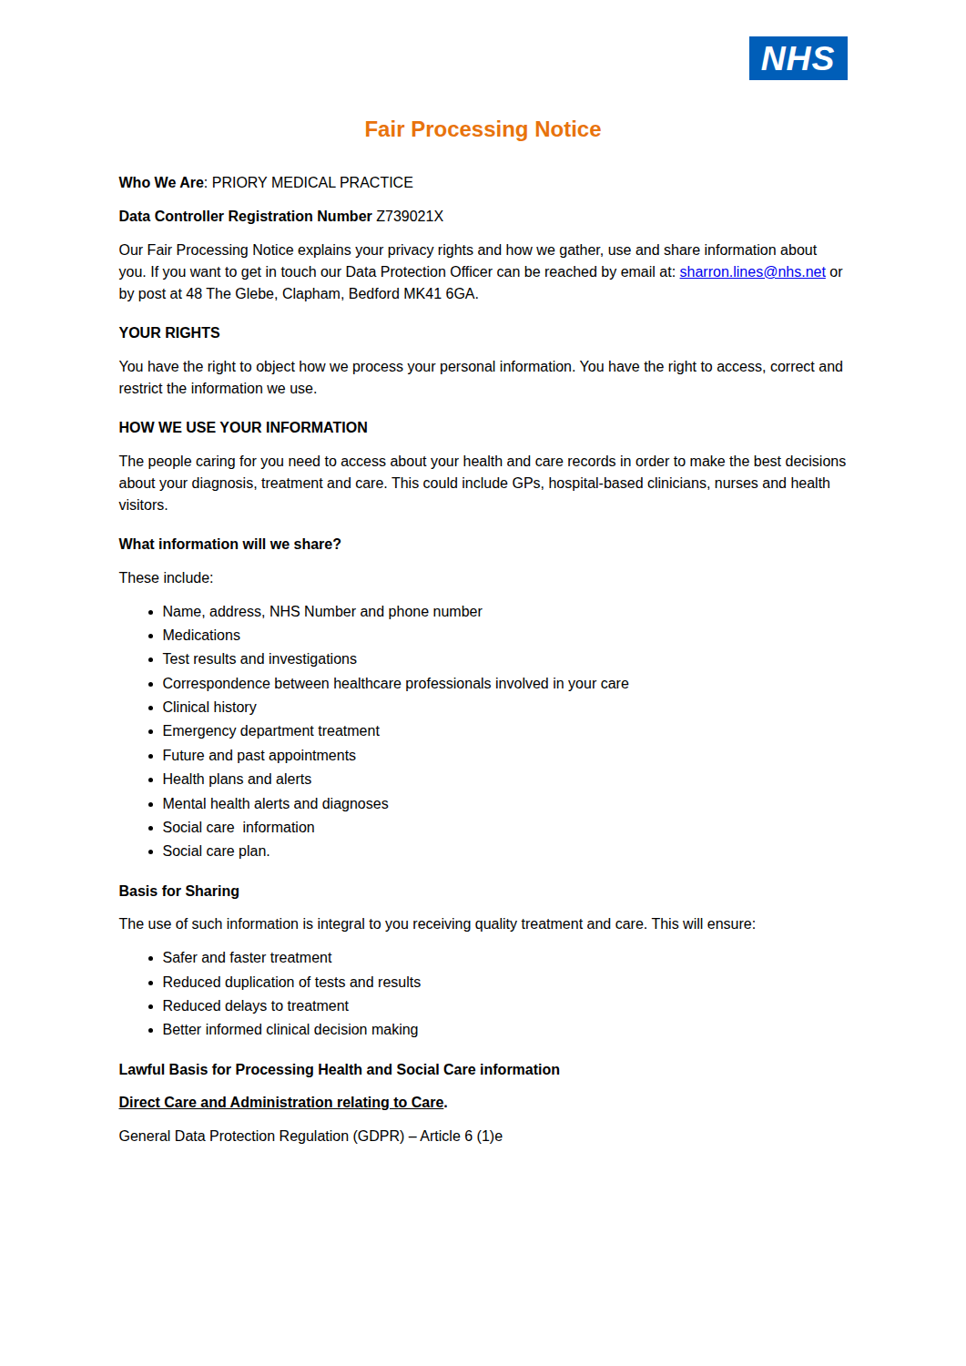NHS
Fair Processing Notice
Who We Are: PRIORY MEDICAL PRACTICE
Data Controller Registration Number Z739021X
Our Fair Processing Notice explains your privacy rights and how we gather, use and share information about you. If you want to get in touch our Data Protection Officer can be reached by email at: sharron.lines@nhs.net or by post at 48 The Glebe, Clapham, Bedford MK41 6GA.
YOUR RIGHTS
You have the right to object how we process your personal information. You have the right to access, correct and restrict the information we use.
HOW WE USE YOUR INFORMATION
The people caring for you need to access about your health and care records in order to make the best decisions about your diagnosis, treatment and care. This could include GPs, hospital-based clinicians, nurses and health visitors.
What information will we share?
These include:
Name, address, NHS Number and phone number
Medications
Test results and investigations
Correspondence between healthcare professionals involved in your care
Clinical history
Emergency department treatment
Future and past appointments
Health plans and alerts
Mental health alerts and diagnoses
Social care information
Social care plan.
Basis for Sharing
The use of such information is integral to you receiving quality treatment and care. This will ensure:
Safer and faster treatment
Reduced duplication of tests and results
Reduced delays to treatment
Better informed clinical decision making
Lawful Basis for Processing Health and Social Care information
Direct Care and Administration relating to Care.
General Data Protection Regulation (GDPR) – Article 6 (1)e